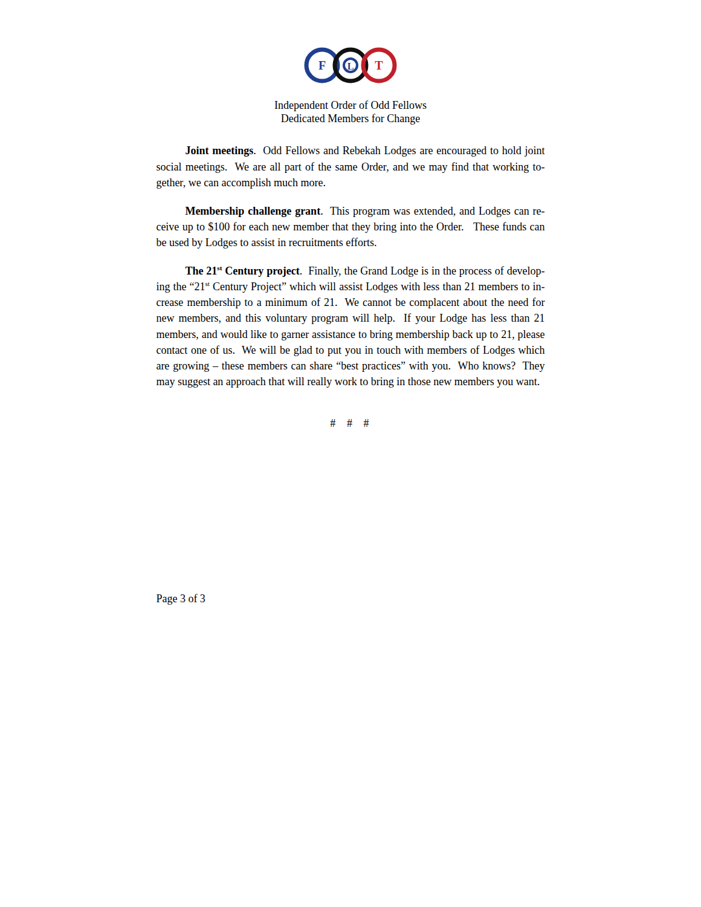F L T
Independent Order of Odd Fellows
Dedicated Members for Change
Joint meetings. Odd Fellows and Rebekah Lodges are encouraged to hold joint social meetings. We are all part of the same Order, and we may find that working together, we can accomplish much more.
Membership challenge grant. This program was extended, and Lodges can receive up to $100 for each new member that they bring into the Order. These funds can be used by Lodges to assist in recruitments efforts.
The 21st Century project. Finally, the Grand Lodge is in the process of developing the “21st Century Project” which will assist Lodges with less than 21 members to increase membership to a minimum of 21. We cannot be complacent about the need for new members, and this voluntary program will help. If your Lodge has less than 21 members, and would like to garner assistance to bring membership back up to 21, please contact one of us. We will be glad to put you in touch with members of Lodges which are growing – these members can share “best practices” with you. Who knows? They may suggest an approach that will really work to bring in those new members you want.
# # #
Page 3 of 3